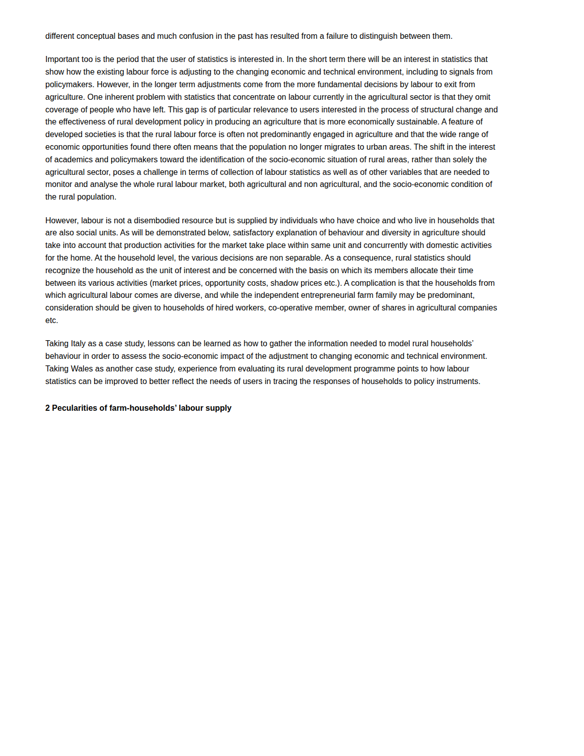different conceptual bases and much confusion in the past has resulted from a failure to distinguish between them.
Important too is the period that the user of statistics is interested in. In the short term there will be an interest in statistics that show how the existing labour force is adjusting to the changing economic and technical environment, including to signals from policymakers. However, in the longer term adjustments come from the more fundamental decisions by labour to exit from agriculture. One inherent problem with statistics that concentrate on labour currently in the agricultural sector is that they omit coverage of people who have left. This gap is of particular relevance to users interested in the process of structural change and the effectiveness of rural development policy in producing an agriculture that is more economically sustainable. A feature of developed societies is that the rural labour force is often not predominantly engaged in agriculture and that the wide range of economic opportunities found there often means that the population no longer migrates to urban areas. The shift in the interest of academics and policymakers toward the identification of the socio-economic situation of rural areas, rather than solely the agricultural sector, poses a challenge in terms of collection of labour statistics as well as of other variables that are needed to monitor and analyse the whole rural labour market, both agricultural and non agricultural, and the socio-economic condition of the rural population.
However, labour is not a disembodied resource but is supplied by individuals who have choice and who live in households that are also social units. As will be demonstrated below, satisfactory explanation of behaviour and diversity in agriculture should take into account that production activities for the market take place within same unit and concurrently with domestic activities for the home. At the household level, the various decisions are non separable. As a consequence, rural statistics should recognize the household as the unit of interest and be concerned with the basis on which its members allocate their time between its various activities (market prices, opportunity costs, shadow prices etc.). A complication is that the households from which agricultural labour comes are diverse, and while the independent entrepreneurial farm family may be predominant, consideration should be given to households of hired workers, co-operative member, owner of shares in agricultural companies etc.
Taking Italy as a case study, lessons can be learned as how to gather the information needed to model rural households’ behaviour in order to assess the socio-economic impact of the adjustment to changing economic and technical environment. Taking Wales as another case study, experience from evaluating its rural development programme points to how labour statistics can be improved to better reflect the needs of users in tracing the responses of households to policy instruments.
2 Pecularities of farm-households’ labour supply